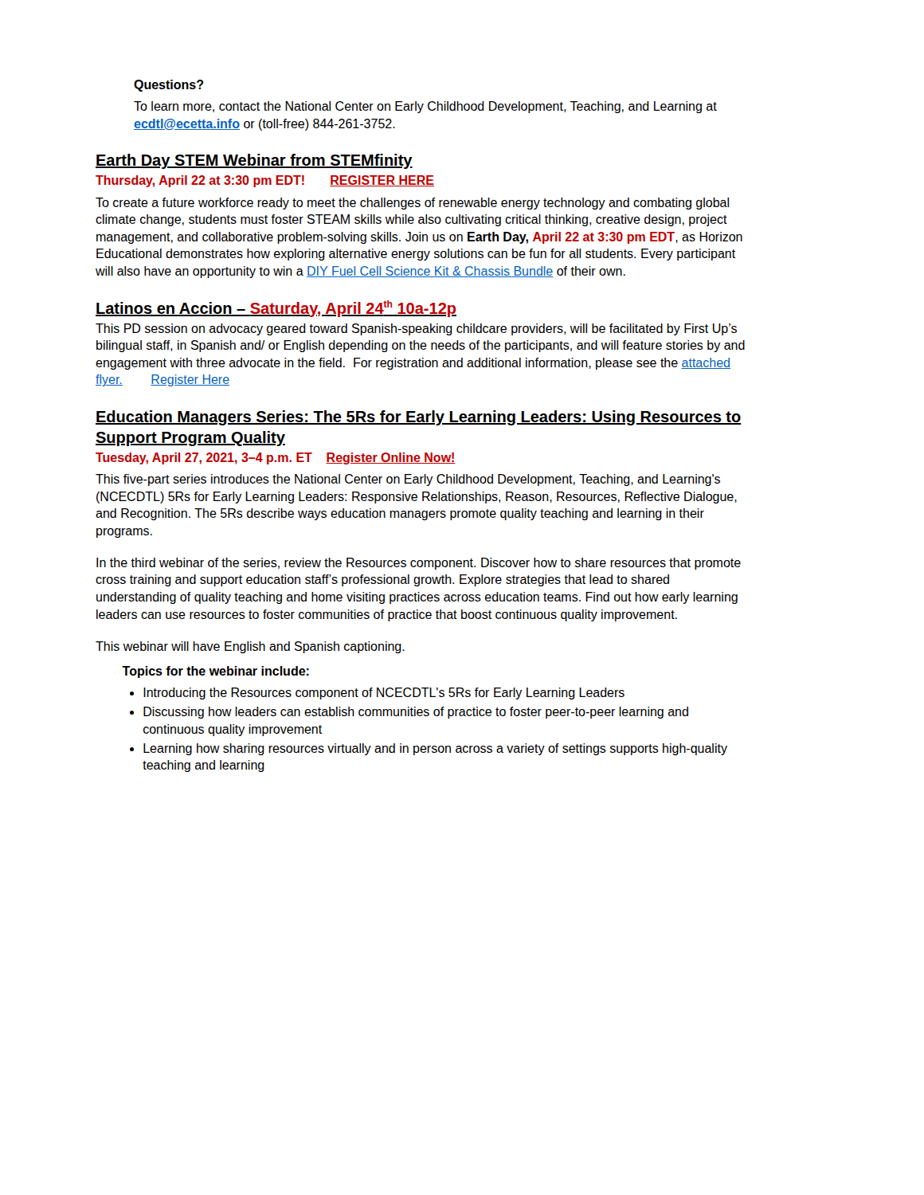Questions?
To learn more, contact the National Center on Early Childhood Development, Teaching, and Learning at ecdtl@ecetta.info or (toll-free) 844-261-3752.
Earth Day STEM Webinar from STEMfinity
Thursday, April 22 at 3:30 pm EDT! REGISTER HERE
To create a future workforce ready to meet the challenges of renewable energy technology and combating global climate change, students must foster STEAM skills while also cultivating critical thinking, creative design, project management, and collaborative problem-solving skills. Join us on Earth Day, April 22 at 3:30 pm EDT, as Horizon Educational demonstrates how exploring alternative energy solutions can be fun for all students. Every participant will also have an opportunity to win a DIY Fuel Cell Science Kit & Chassis Bundle of their own.
Latinos en Accion – Saturday, April 24th 10a-12p
This PD session on advocacy geared toward Spanish-speaking childcare providers, will be facilitated by First Up’s bilingual staff, in Spanish and/ or English depending on the needs of the participants, and will feature stories by and engagement with three advocate in the field. For registration and additional information, please see the attached flyer. Register Here
Education Managers Series: The 5Rs for Early Learning Leaders: Using Resources to Support Program Quality
Tuesday, April 27, 2021, 3–4 p.m. ET Register Online Now!
This five-part series introduces the National Center on Early Childhood Development, Teaching, and Learning's (NCECDTL) 5Rs for Early Learning Leaders: Responsive Relationships, Reason, Resources, Reflective Dialogue, and Recognition. The 5Rs describe ways education managers promote quality teaching and learning in their programs.
In the third webinar of the series, review the Resources component. Discover how to share resources that promote cross training and support education staff’s professional growth. Explore strategies that lead to shared understanding of quality teaching and home visiting practices across education teams. Find out how early learning leaders can use resources to foster communities of practice that boost continuous quality improvement.
This webinar will have English and Spanish captioning.
Topics for the webinar include:
Introducing the Resources component of NCECDTL's 5Rs for Early Learning Leaders
Discussing how leaders can establish communities of practice to foster peer-to-peer learning and continuous quality improvement
Learning how sharing resources virtually and in person across a variety of settings supports high-quality teaching and learning